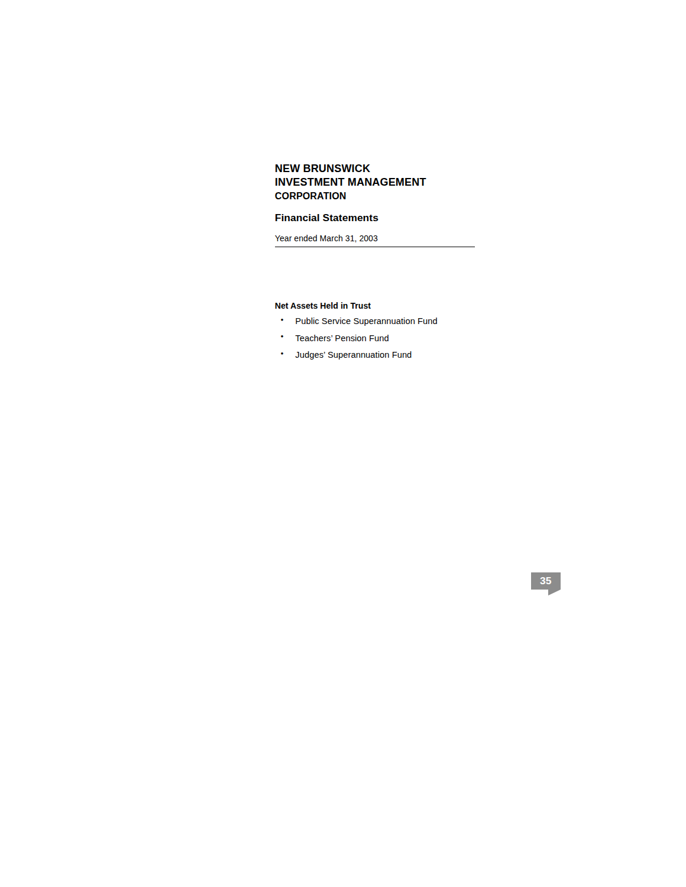NEW BRUNSWICK
INVESTMENT MANAGEMENT CORPORATION
Financial Statements
Year ended March 31, 2003
Net Assets Held in Trust
Public Service Superannuation Fund
Teachers’ Pension Fund
Judges’ Superannuation Fund
35